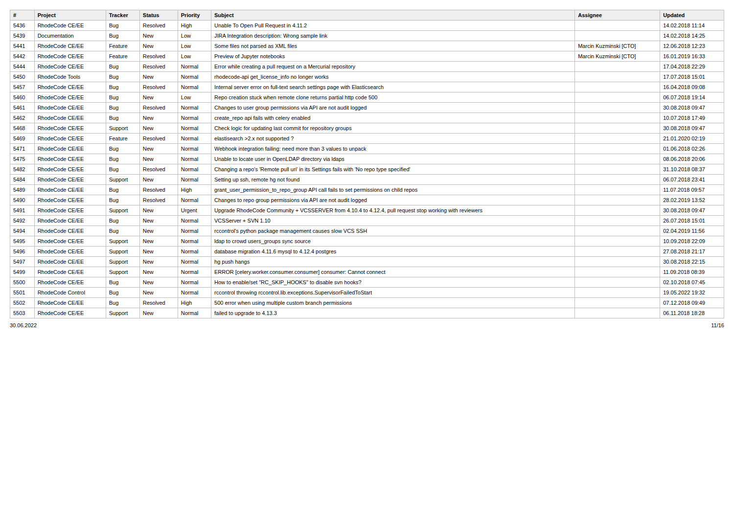| # | Project | Tracker | Status | Priority | Subject | Assignee | Updated |
| --- | --- | --- | --- | --- | --- | --- | --- |
| 5436 | RhodeCode CE/EE | Bug | Resolved | High | Unable To Open Pull Request in 4.11.2 | | 14.02.2018 11:14 |
| 5439 | Documentation | Bug | New | Low | JIRA Integration description: Wrong sample link | | 14.02.2018 14:25 |
| 5441 | RhodeCode CE/EE | Feature | New | Low | Some files not parsed as XML files | Marcin Kuzminski [CTO] | 12.06.2018 12:23 |
| 5442 | RhodeCode CE/EE | Feature | Resolved | Low | Preview of Jupyter notebooks | Marcin Kuzminski [CTO] | 16.01.2019 16:33 |
| 5444 | RhodeCode CE/EE | Bug | Resolved | Normal | Error while creating a pull request on a Mercurial repository | | 17.04.2018 22:29 |
| 5450 | RhodeCode Tools | Bug | New | Normal | rhodecode-api get_license_info no longer works | | 17.07.2018 15:01 |
| 5457 | RhodeCode CE/EE | Bug | Resolved | Normal | Internal server error on full-text search settings page with Elasticsearch | | 16.04.2018 09:08 |
| 5460 | RhodeCode CE/EE | Bug | New | Low | Repo creation stuck when remote clone returns partial http code 500 | | 06.07.2018 19:14 |
| 5461 | RhodeCode CE/EE | Bug | Resolved | Normal | Changes to user group permissions via API are not audit logged | | 30.08.2018 09:47 |
| 5462 | RhodeCode CE/EE | Bug | New | Normal | create_repo api fails with celery enabled | | 10.07.2018 17:49 |
| 5468 | RhodeCode CE/EE | Support | New | Normal | Check logic for updating last commit for repository groups | | 30.08.2018 09:47 |
| 5469 | RhodeCode CE/EE | Feature | Resolved | Normal | elastisearch >2.x not supported ? | | 21.01.2020 02:19 |
| 5471 | RhodeCode CE/EE | Bug | New | Normal | Webhook integration failing: need more than 3 values to unpack | | 01.06.2018 02:26 |
| 5475 | RhodeCode CE/EE | Bug | New | Normal | Unable to locate user in OpenLDAP directory via ldaps | | 08.06.2018 20:06 |
| 5482 | RhodeCode CE/EE | Bug | Resolved | Normal | Changing a repo's 'Remote pull uri' in its Settings fails with 'No repo type specified' | | 31.10.2018 08:37 |
| 5484 | RhodeCode CE/EE | Support | New | Normal | Setting up ssh, remote hg not found | | 06.07.2018 23:41 |
| 5489 | RhodeCode CE/EE | Bug | Resolved | High | grant_user_permission_to_repo_group API call fails to set permissions on child repos | | 11.07.2018 09:57 |
| 5490 | RhodeCode CE/EE | Bug | Resolved | Normal | Changes to repo group permissions via API are not audit logged | | 28.02.2019 13:52 |
| 5491 | RhodeCode CE/EE | Support | New | Urgent | Upgrade RhodeCode Community + VCSSERVER from 4.10.4 to 4.12.4, pull request stop working with reviewers | | 30.08.2018 09:47 |
| 5492 | RhodeCode CE/EE | Bug | New | Normal | VCSServer + SVN 1.10 | | 26.07.2018 15:01 |
| 5494 | RhodeCode CE/EE | Bug | New | Normal | rccontrol's python package management causes slow VCS SSH | | 02.04.2019 11:56 |
| 5495 | RhodeCode CE/EE | Support | New | Normal | ldap to crowd users_groups sync source | | 10.09.2018 22:09 |
| 5496 | RhodeCode CE/EE | Support | New | Normal | database migration 4.11.6 mysql to 4.12.4 postgres | | 27.08.2018 21:17 |
| 5497 | RhodeCode CE/EE | Support | New | Normal | hg push hangs | | 30.08.2018 22:15 |
| 5499 | RhodeCode CE/EE | Support | New | Normal | ERROR [celery.worker.consumer.consumer] consumer: Cannot connect | | 11.09.2018 08:39 |
| 5500 | RhodeCode CE/EE | Bug | New | Normal | How to enable/set "RC_SKIP_HOOKS" to disable svn hooks? | | 02.10.2018 07:45 |
| 5501 | RhodeCode Control | Bug | New | Normal | rccontrol throwing rccontrol.lib.exceptions.SupervisorFailedToStart | | 19.05.2022 19:32 |
| 5502 | RhodeCode CE/EE | Bug | Resolved | High | 500 error when using multiple custom branch permissions | | 07.12.2018 09:49 |
| 5503 | RhodeCode CE/EE | Support | New | Normal | failed to upgrade to 4.13.3 | | 06.11.2018 18:28 |
30.06.2022 11/16